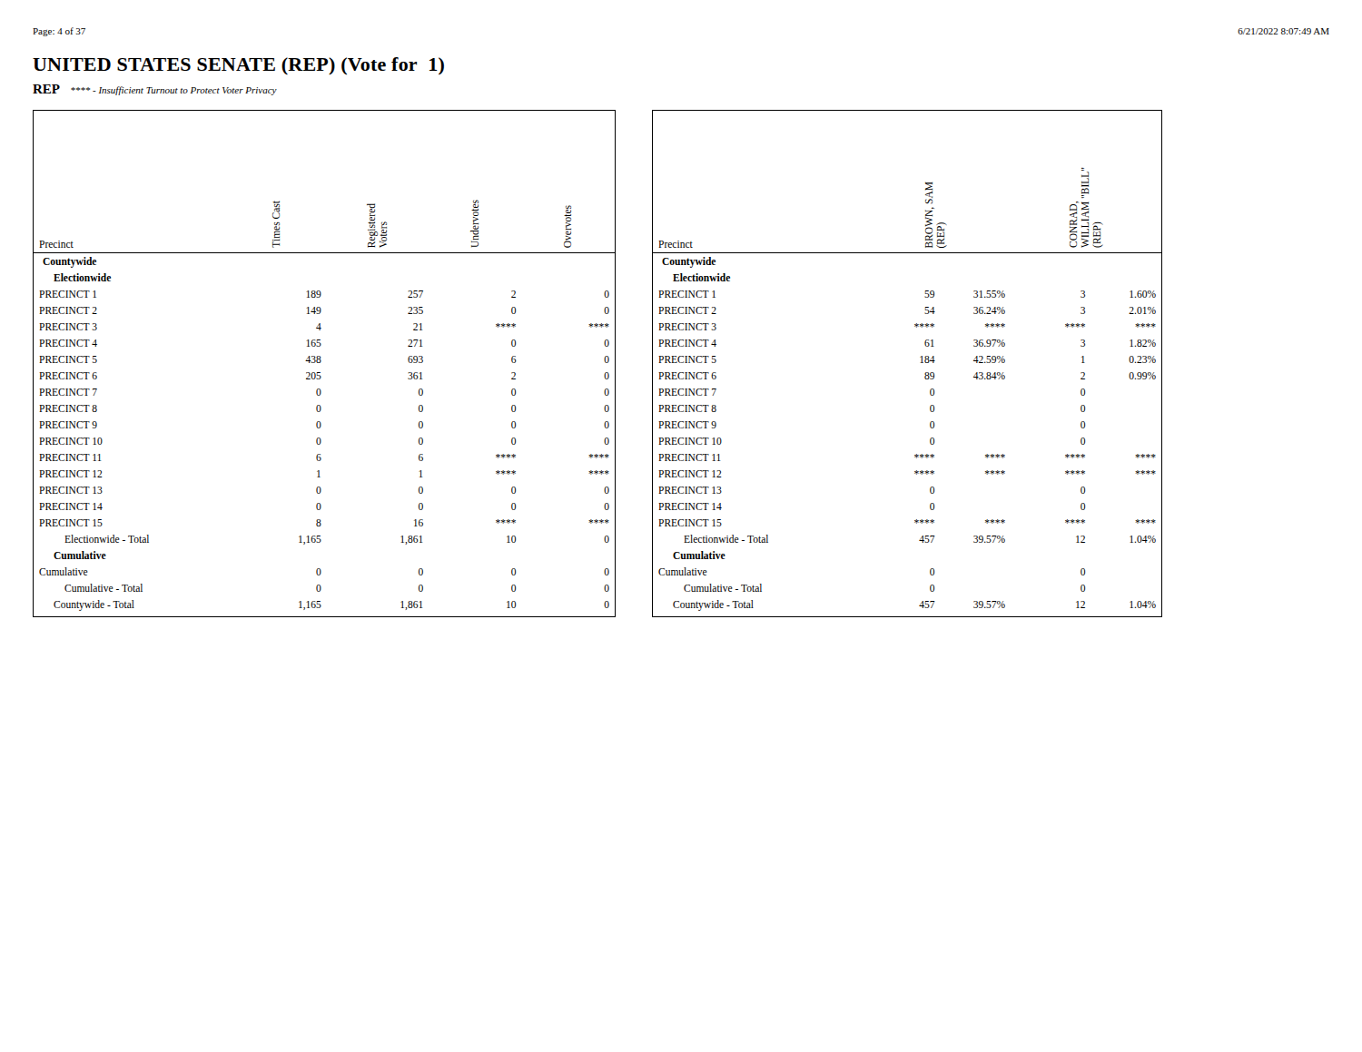Page: 4 of 37
6/21/2022 8:07:49 AM
UNITED STATES SENATE (REP) (Vote for 1)
REP **** - Insufficient Turnout to Protect Voter Privacy
| Precinct | Times Cast | Registered Voters | Undervotes | Overvotes |
| --- | --- | --- | --- | --- |
| Countywide | | | | |
| Electionwide | | | | |
| PRECINCT 1 | 189 | 257 | 2 | 0 |
| PRECINCT 2 | 149 | 235 | 0 | 0 |
| PRECINCT 3 | 4 | 21 | **** | **** |
| PRECINCT 4 | 165 | 271 | 0 | 0 |
| PRECINCT 5 | 438 | 693 | 6 | 0 |
| PRECINCT 6 | 205 | 361 | 2 | 0 |
| PRECINCT 7 | 0 | 0 | 0 | 0 |
| PRECINCT 8 | 0 | 0 | 0 | 0 |
| PRECINCT 9 | 0 | 0 | 0 | 0 |
| PRECINCT 10 | 0 | 0 | 0 | 0 |
| PRECINCT 11 | 6 | 6 | **** | **** |
| PRECINCT 12 | 1 | 1 | **** | **** |
| PRECINCT 13 | 0 | 0 | 0 | 0 |
| PRECINCT 14 | 0 | 0 | 0 | 0 |
| PRECINCT 15 | 8 | 16 | **** | **** |
| Electionwide - Total | 1,165 | 1,861 | 10 | 0 |
| Cumulative | | | | |
| Cumulative | 0 | 0 | 0 | 0 |
| Cumulative - Total | 0 | 0 | 0 | 0 |
| Countywide - Total | 1,165 | 1,861 | 10 | 0 |
| Precinct | BROWN, SAM (REP) | CONRAD, WILLIAM "BILL" (REP) |
| --- | --- | --- |
| Countywide | | | | |
| Electionwide | | | | |
| PRECINCT 1 | 59 | 31.55% | 3 | 1.60% |
| PRECINCT 2 | 54 | 36.24% | 3 | 2.01% |
| PRECINCT 3 | **** | **** | **** | **** |
| PRECINCT 4 | 61 | 36.97% | 3 | 1.82% |
| PRECINCT 5 | 184 | 42.59% | 1 | 0.23% |
| PRECINCT 6 | 89 | 43.84% | 2 | 0.99% |
| PRECINCT 7 | 0 | | 0 | |
| PRECINCT 8 | 0 | | 0 | |
| PRECINCT 9 | 0 | | 0 | |
| PRECINCT 10 | 0 | | 0 | |
| PRECINCT 11 | **** | **** | **** | **** |
| PRECINCT 12 | **** | **** | **** | **** |
| PRECINCT 13 | 0 | | 0 | |
| PRECINCT 14 | 0 | | 0 | |
| PRECINCT 15 | **** | **** | **** | **** |
| Electionwide - Total | 457 | 39.57% | 12 | 1.04% |
| Cumulative | | | | |
| Cumulative | 0 | | 0 | |
| Cumulative - Total | 0 | | 0 | |
| Countywide - Total | 457 | 39.57% | 12 | 1.04% |